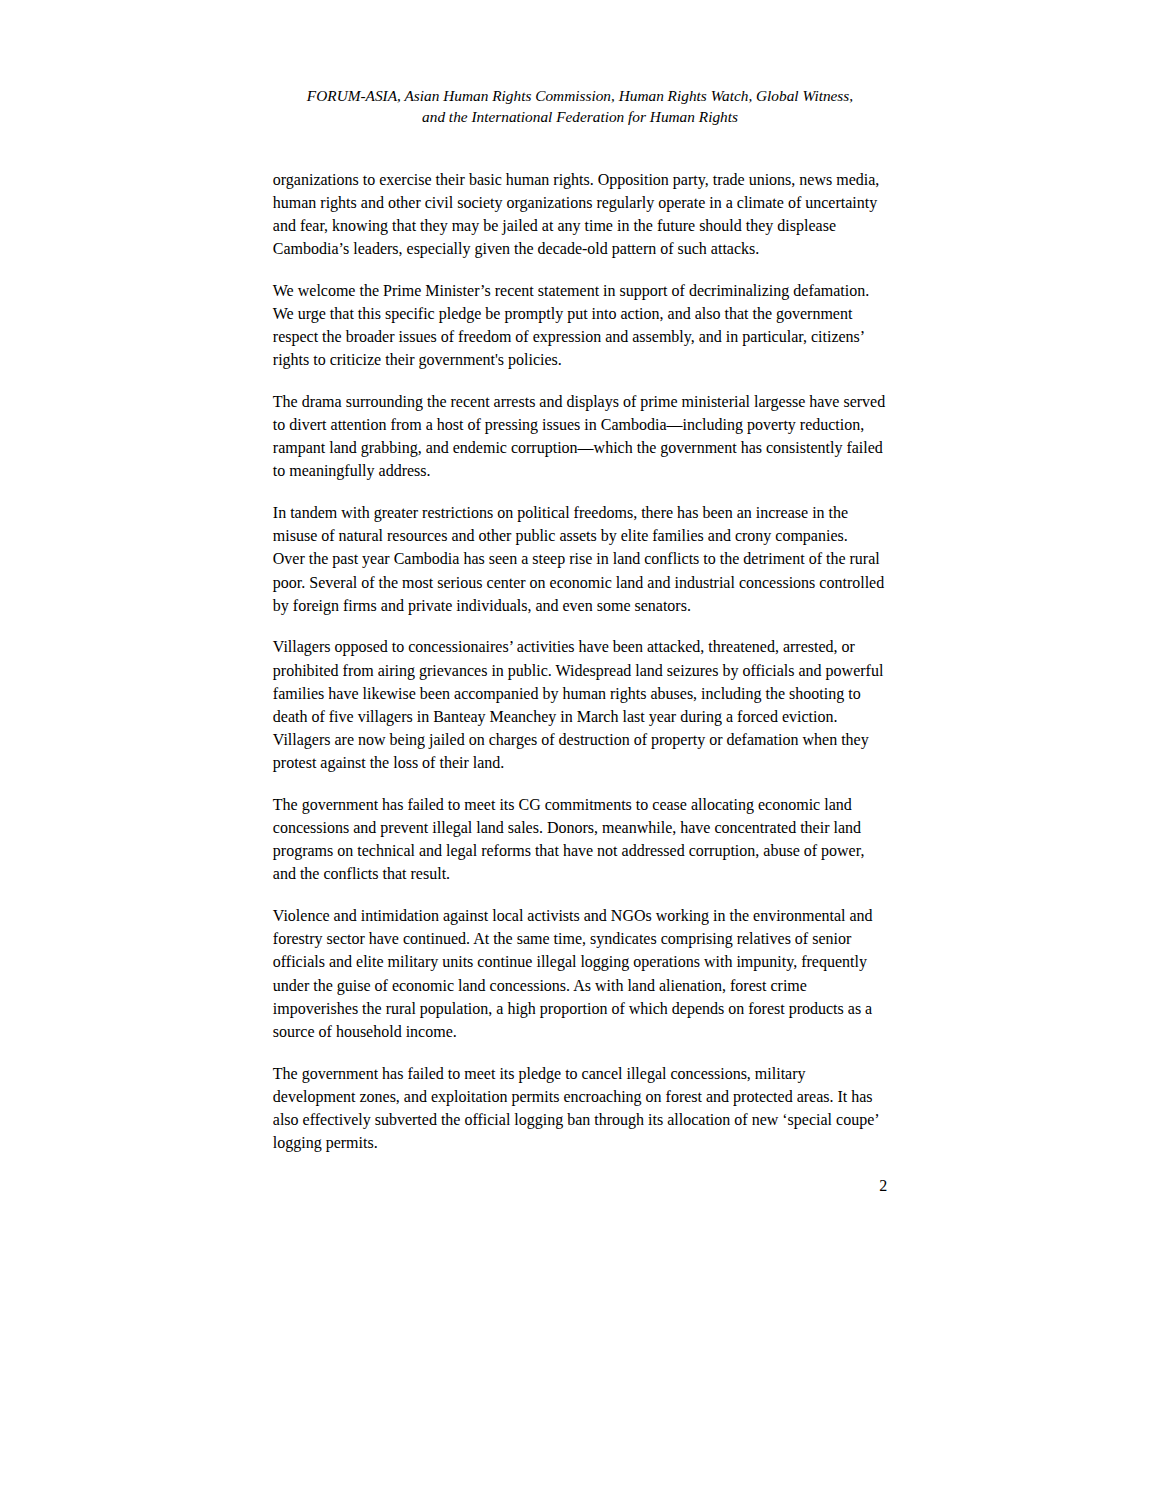FORUM-ASIA, Asian Human Rights Commission, Human Rights Watch, Global Witness, and the International Federation for Human Rights
organizations to exercise their basic human rights. Opposition party, trade unions, news media, human rights and other civil society organizations regularly operate in a climate of uncertainty and fear, knowing that they may be jailed at any time in the future should they displease Cambodia’s leaders, especially given the decade-old pattern of such attacks.
We welcome the Prime Minister’s recent statement in support of decriminalizing defamation. We urge that this specific pledge be promptly put into action, and also that the government respect the broader issues of freedom of expression and assembly, and in particular, citizens’ rights to criticize their government's policies.
The drama surrounding the recent arrests and displays of prime ministerial largesse have served to divert attention from a host of pressing issues in Cambodia—including poverty reduction, rampant land grabbing, and endemic corruption—which the government has consistently failed to meaningfully address.
In tandem with greater restrictions on political freedoms, there has been an increase in the misuse of natural resources and other public assets by elite families and crony companies. Over the past year Cambodia has seen a steep rise in land conflicts to the detriment of the rural poor. Several of the most serious center on economic land and industrial concessions controlled by foreign firms and private individuals, and even some senators.
Villagers opposed to concessionaires’ activities have been attacked, threatened, arrested, or prohibited from airing grievances in public. Widespread land seizures by officials and powerful families have likewise been accompanied by human rights abuses, including the shooting to death of five villagers in Banteay Meanchey in March last year during a forced eviction. Villagers are now being jailed on charges of destruction of property or defamation when they protest against the loss of their land.
The government has failed to meet its CG commitments to cease allocating economic land concessions and prevent illegal land sales. Donors, meanwhile, have concentrated their land programs on technical and legal reforms that have not addressed corruption, abuse of power, and the conflicts that result.
Violence and intimidation against local activists and NGOs working in the environmental and forestry sector have continued. At the same time, syndicates comprising relatives of senior officials and elite military units continue illegal logging operations with impunity, frequently under the guise of economic land concessions. As with land alienation, forest crime impoverishes the rural population, a high proportion of which depends on forest products as a source of household income.
The government has failed to meet its pledge to cancel illegal concessions, military development zones, and exploitation permits encroaching on forest and protected areas. It has also effectively subverted the official logging ban through its allocation of new ‘special coupe’ logging permits.
2